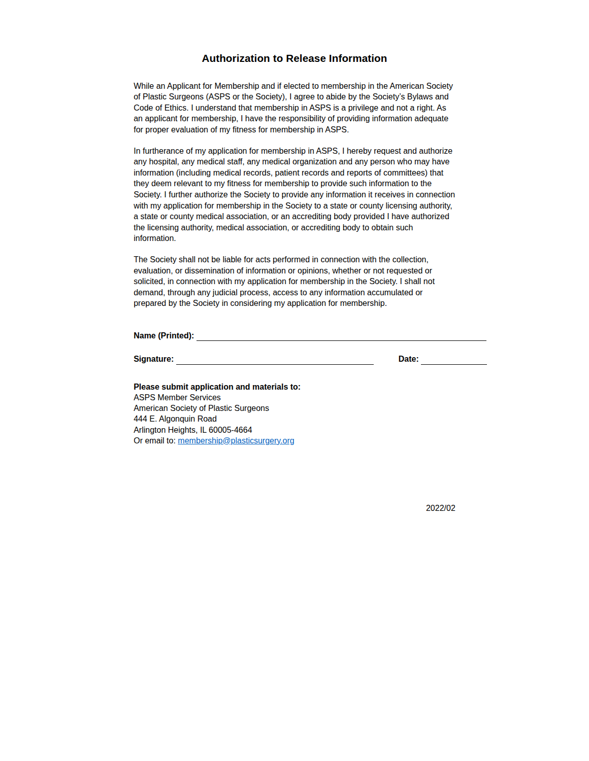Authorization to Release Information
While an Applicant for Membership and if elected to membership in the American Society of Plastic Surgeons (ASPS or the Society), I agree to abide by the Society’s Bylaws and Code of Ethics. I understand that membership in ASPS is a privilege and not a right. As an applicant for membership, I have the responsibility of providing information adequate for proper evaluation of my fitness for membership in ASPS.
In furtherance of my application for membership in ASPS, I hereby request and authorize any hospital, any medical staff, any medical organization and any person who may have information (including medical records, patient records and reports of committees) that they deem relevant to my fitness for membership to provide such information to the Society. I further authorize the Society to provide any information it receives in connection with my application for membership in the Society to a state or county licensing authority, a state or county medical association, or an accrediting body provided I have authorized the licensing authority, medical association, or accrediting body to obtain such information.
The Society shall not be liable for acts performed in connection with the collection, evaluation, or dissemination of information or opinions, whether or not requested or solicited, in connection with my application for membership in the Society. I shall not demand, through any judicial process, access to any information accumulated or prepared by the Society in considering my application for membership.
Name (Printed):
Signature: Date:
Please submit application and materials to:
ASPS Member Services
American Society of Plastic Surgeons
444 E. Algonquin Road
Arlington Heights, IL 60005-4664
Or email to: membership@plasticsurgery.org
2022/02